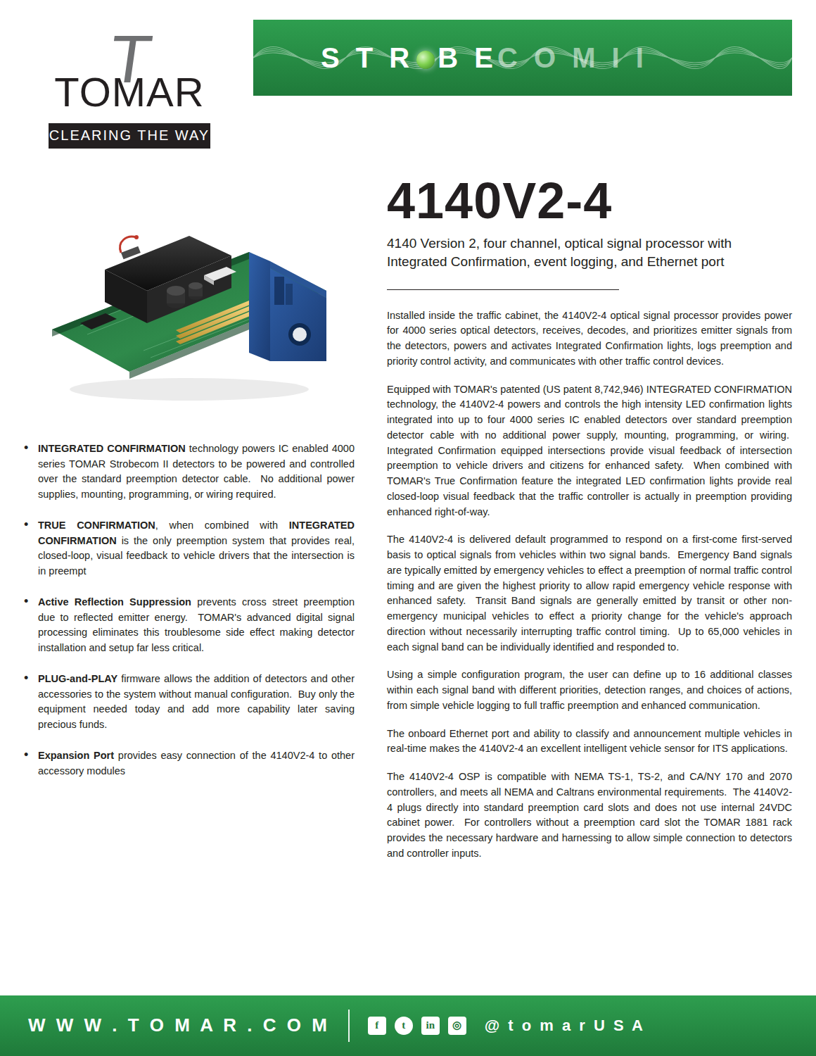T
TOMAR
CLEARING THE WAY
S T R B EC O M I I
INTEGRATED CONFIRMATION technology powers IC enabled 4000 series TOMAR Strobecom II detectors to be powered and controlled over the standard preemption detector cable. No additional power supplies, mounting, programming, or wiring required.
TRUE CONFIRMATION, when combined with INTEGRATED CONFIRMATION is the only preemption system that provides real, closed-loop, visual feedback to vehicle drivers that the intersection is in preempt
Active Reflection Suppression prevents cross street preemption due to reflected emitter energy. TOMAR's advanced digital signal processing eliminates this troublesome side effect making detector installation and setup far less critical.
PLUG-and-PLAY firmware allows the addition of detectors and other accessories to the system without manual configuration. Buy only the equipment needed today and add more capability later saving precious funds.
Expansion Port provides easy connection of the 4140V2-4 to other accessory modules
4140V2-4
4140 Version 2, four channel, optical signal processor with Integrated Confirmation, event logging, and Ethernet port
Installed inside the traffic cabinet, the 4140V2-4 optical signal processor provides power for 4000 series optical detectors, receives, decodes, and prioritizes emitter signals from the detectors, powers and activates Integrated Confirmation lights, logs preemption and priority control activity, and communicates with other traffic control devices.
Equipped with TOMAR's patented (US patent 8,742,946) INTEGRATED CONFIRMATION technology, the 4140V2-4 powers and controls the high intensity LED confirmation lights integrated into up to four 4000 series IC enabled detectors over standard preemption detector cable with no additional power supply, mounting, programming, or wiring. Integrated Confirmation equipped intersections provide visual feedback of intersection preemption to vehicle drivers and citizens for enhanced safety. When combined with TOMAR's True Confirmation feature the integrated LED confirmation lights provide real closed-loop visual feedback that the traffic controller is actually in preemption providing enhanced right-of-way.
The 4140V2-4 is delivered default programmed to respond on a first-come first-served basis to optical signals from vehicles within two signal bands. Emergency Band signals are typically emitted by emergency vehicles to effect a preemption of normal traffic control timing and are given the highest priority to allow rapid emergency vehicle response with enhanced safety. Transit Band signals are generally emitted by transit or other non-emergency municipal vehicles to effect a priority change for the vehicle's approach direction without necessarily interrupting traffic control timing. Up to 65,000 vehicles in each signal band can be individually identified and responded to.
Using a simple configuration program, the user can define up to 16 additional classes within each signal band with different priorities, detection ranges, and choices of actions, from simple vehicle logging to full traffic preemption and enhanced communication.
The onboard Ethernet port and ability to classify and announcement multiple vehicles in real-time makes the 4140V2-4 an excellent intelligent vehicle sensor for ITS applications.
The 4140V2-4 OSP is compatible with NEMA TS-1, TS-2, and CA/NY 170 and 2070 controllers, and meets all NEMA and Caltrans environmental requirements. The 4140V2-4 plugs directly into standard preemption card slots and does not use internal 24VDC cabinet power. For controllers without a preemption card slot the TOMAR 1881 rack provides the necessary hardware and harnessing to allow simple connection to detectors and controller inputs.
W W W . T O M A R . C O M
f t in ◎ @ t o m a r U S A